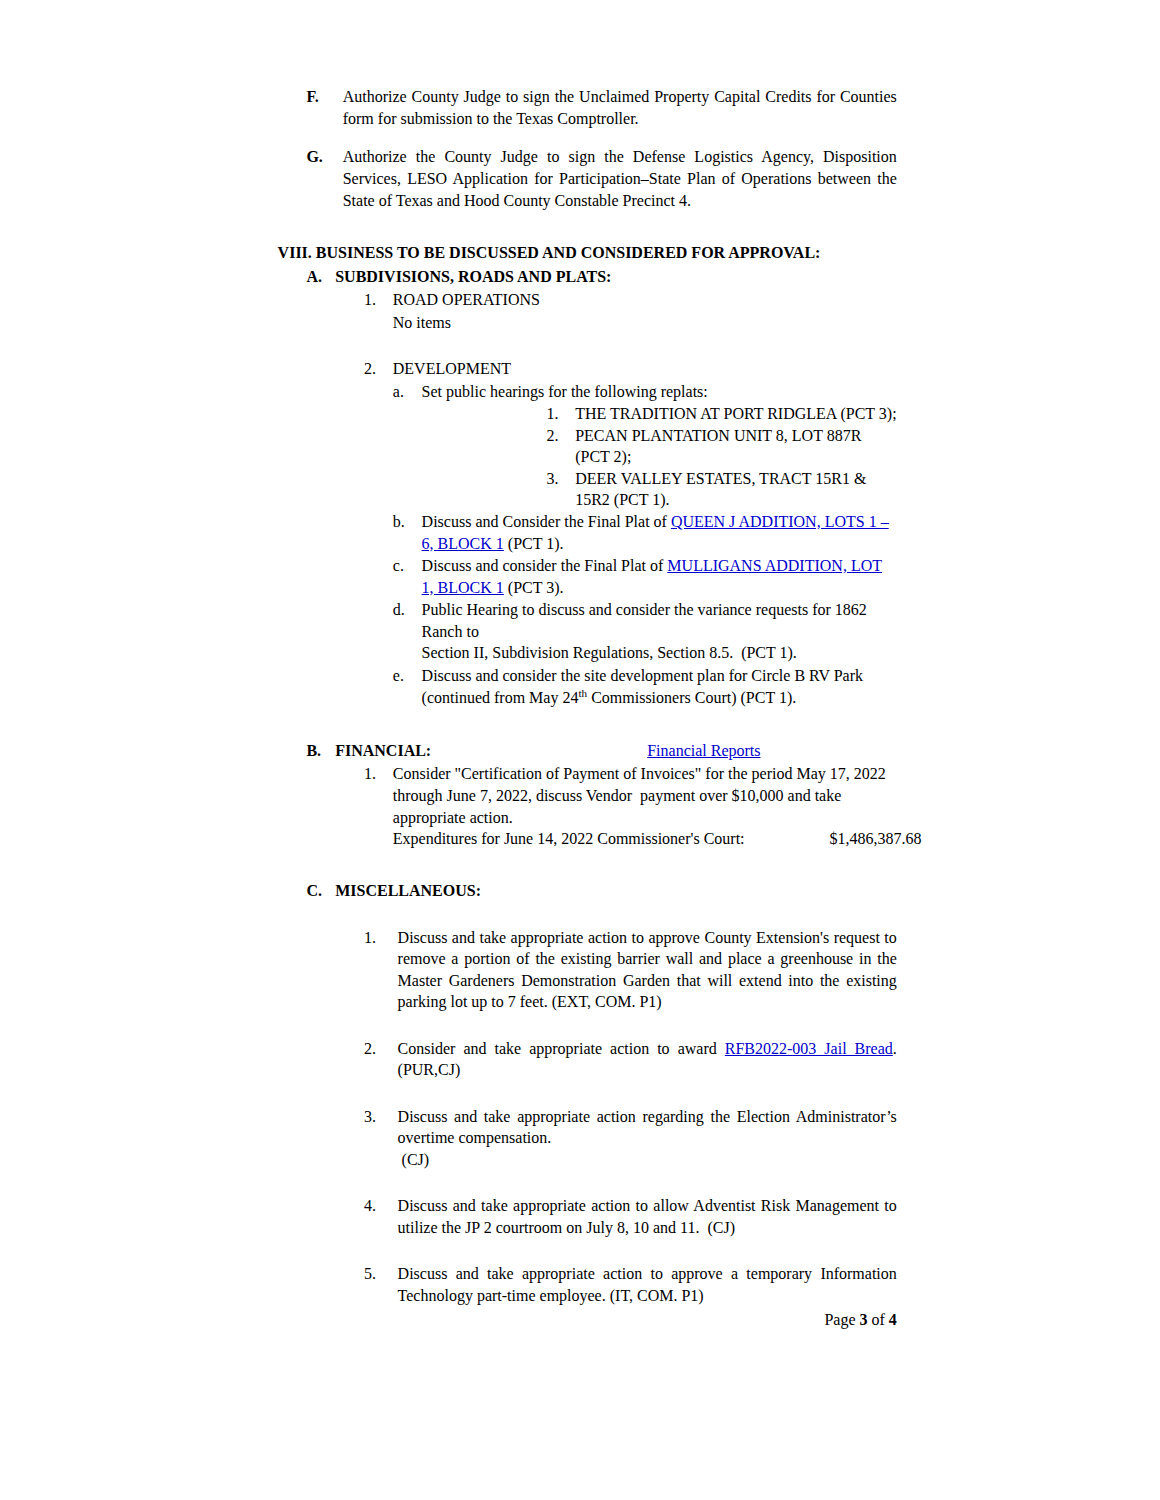F.
Authorize County Judge to sign the Unclaimed Property Capital Credits for Counties form for submission to the Texas Comptroller.
G.
Authorize the County Judge to sign the Defense Logistics Agency, Disposition Services, LESO Application for Participation–State Plan of Operations between the State of Texas and Hood County Constable Precinct 4.
VIII. BUSINESS TO BE DISCUSSED AND CONSIDERED FOR APPROVAL:
A. SUBDIVISIONS, ROADS AND PLATS:
1. ROAD OPERATIONS
No items
2. DEVELOPMENT
a.
Set public hearings for the following replats:
1. THE TRADITION AT PORT RIDGLEA (PCT 3);
2. PECAN PLANTATION UNIT 8, LOT 887R (PCT 2);
3. DEER VALLEY ESTATES, TRACT 15R1 & 15R2 (PCT 1).
b.
Discuss and Consider the Final Plat of QUEEN J ADDITION, LOTS 1 – 6, BLOCK 1 (PCT 1).
c.
Discuss and consider the Final Plat of MULLIGANS ADDITION, LOT 1, BLOCK 1 (PCT 3).
d.
Public Hearing to discuss and consider the variance requests for 1862 Ranch to
Section II, Subdivision Regulations, Section 8.5. (PCT 1).
e.
Discuss and consider the site development plan for Circle B RV Park (continued from May 24th Commissioners Court) (PCT 1).
B. FINANCIAL: Financial Reports
1.
Consider "Certification of Payment of Invoices" for the period May 17, 2022 through June 7, 2022, discuss Vendor payment over $10,000 and take appropriate action.
Expenditures for June 14, 2022 Commissioner's Court:
$1,486,387.68
C. MISCELLANEOUS:
1.
Discuss and take appropriate action to approve County Extension's request to remove a portion of the existing barrier wall and place a greenhouse in the Master Gardeners Demonstration Garden that will extend into the existing parking lot up to 7 feet. (EXT, COM. P1)
2.
Consider and take appropriate action to award RFB2022-003 Jail Bread. (PUR,CJ)
3.
Discuss and take appropriate action regarding the Election Administrator’s overtime compensation.
(CJ)
4.
Discuss and take appropriate action to allow Adventist Risk Management to utilize the JP 2 courtroom on July 8, 10 and 11. (CJ)
5.
Discuss and take appropriate action to approve a temporary Information Technology part-time employee. (IT, COM. P1)
Page 3 of 4